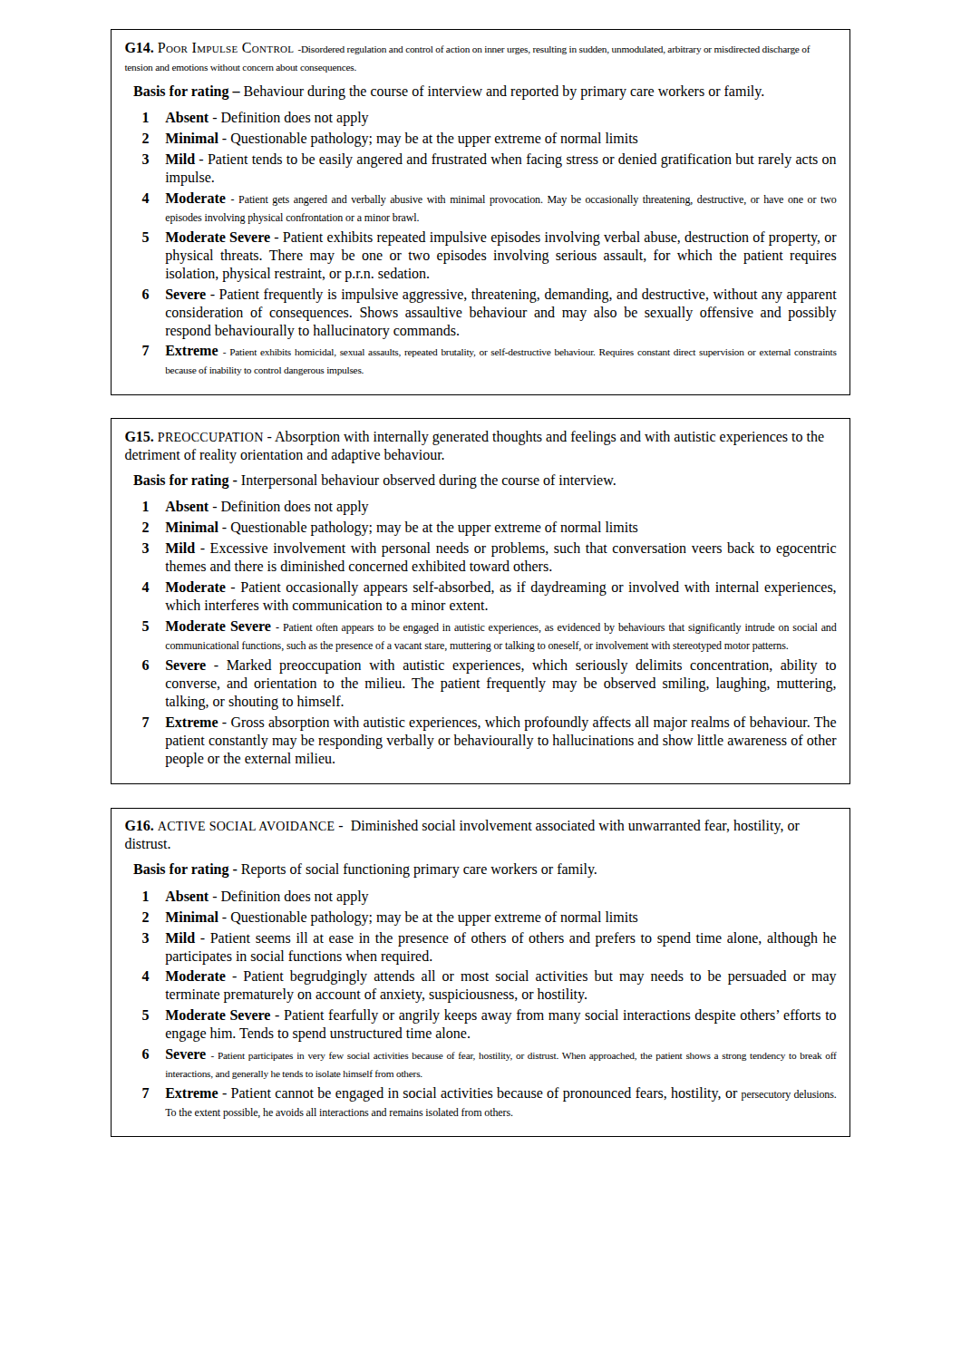G14. Poor Impulse Control -Disordered regulation and control of action on inner urges, resulting in sudden, unmodulated, arbitrary or misdirected discharge of tension and emotions without concern about consequences.
Basis for rating – Behaviour during the course of interview and reported by primary care workers or family.
1 Absent - Definition does not apply
2 Minimal - Questionable pathology; may be at the upper extreme of normal limits
3 Mild - Patient tends to be easily angered and frustrated when facing stress or denied gratification but rarely acts on impulse.
4 Moderate - Patient gets angered and verbally abusive with minimal provocation. May be occasionally threatening, destructive, or have one or two episodes involving physical confrontation or a minor brawl.
5 Moderate Severe - Patient exhibits repeated impulsive episodes involving verbal abuse, destruction of property, or physical threats. There may be one or two episodes involving serious assault, for which the patient requires isolation, physical restraint, or p.r.n. sedation.
6 Severe - Patient frequently is impulsive aggressive, threatening, demanding, and destructive, without any apparent consideration of consequences. Shows assaultive behaviour and may also be sexually offensive and possibly respond behaviourally to hallucinatory commands.
7 Extreme - Patient exhibits homicidal, sexual assaults, repeated brutality, or self-destructive behaviour. Requires constant direct supervision or external constraints because of inability to control dangerous impulses.
G15. PREOCCUPATION - Absorption with internally generated thoughts and feelings and with autistic experiences to the detriment of reality orientation and adaptive behaviour.
Basis for rating - Interpersonal behaviour observed during the course of interview.
1 Absent - Definition does not apply
2 Minimal - Questionable pathology; may be at the upper extreme of normal limits
3 Mild - Excessive involvement with personal needs or problems, such that conversation veers back to egocentric themes and there is diminished concerned exhibited toward others.
4 Moderate - Patient occasionally appears self-absorbed, as if daydreaming or involved with internal experiences, which interferes with communication to a minor extent.
5 Moderate Severe - Patient often appears to be engaged in autistic experiences, as evidenced by behaviours that significantly intrude on social and communicational functions, such as the presence of a vacant stare, muttering or talking to oneself, or involvement with stereotyped motor patterns.
6 Severe - Marked preoccupation with autistic experiences, which seriously delimits concentration, ability to converse, and orientation to the milieu. The patient frequently may be observed smiling, laughing, muttering, talking, or shouting to himself.
7 Extreme - Gross absorption with autistic experiences, which profoundly affects all major realms of behaviour. The patient constantly may be responding verbally or behaviourally to hallucinations and show little awareness of other people or the external milieu.
G16. ACTIVE SOCIAL AVOIDANCE - Diminished social involvement associated with unwarranted fear, hostility, or distrust.
Basis for rating - Reports of social functioning primary care workers or family.
1 Absent - Definition does not apply
2 Minimal - Questionable pathology; may be at the upper extreme of normal limits
3 Mild - Patient seems ill at ease in the presence of others of others and prefers to spend time alone, although he participates in social functions when required.
4 Moderate - Patient begrudgingly attends all or most social activities but may needs to be persuaded or may terminate prematurely on account of anxiety, suspiciousness, or hostility.
5 Moderate Severe - Patient fearfully or angrily keeps away from many social interactions despite others’ efforts to engage him. Tends to spend unstructured time alone.
6 Severe - Patient participates in very few social activities because of fear, hostility, or distrust. When approached, the patient shows a strong tendency to break off interactions, and generally he tends to isolate himself from others.
7 Extreme - Patient cannot be engaged in social activities because of pronounced fears, hostility, or persecutory delusions. To the extent possible, he avoids all interactions and remains isolated from others.